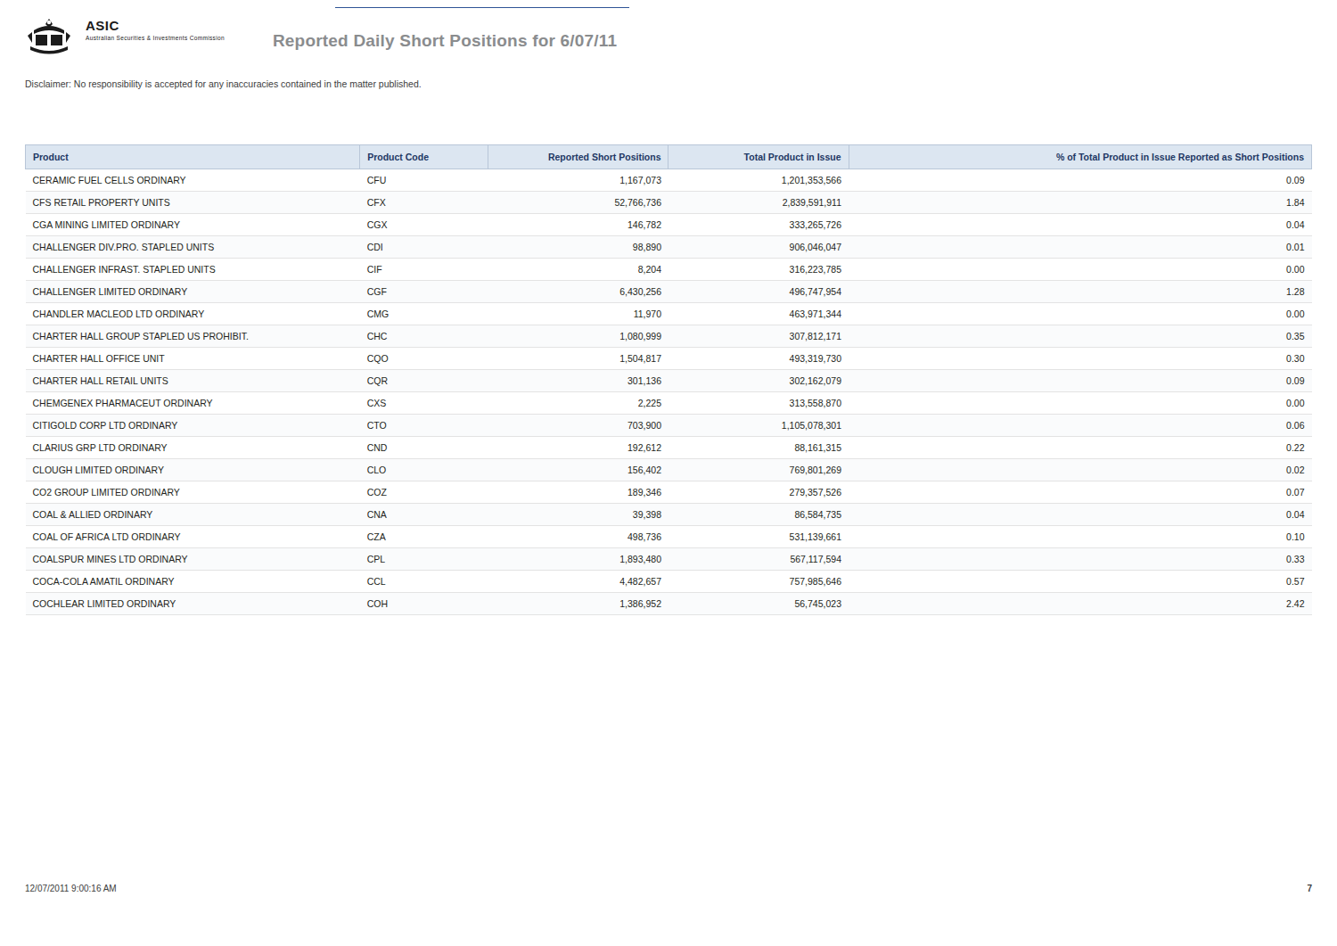ASIC
Australian Securities & Investments Commission
Reported Daily Short Positions for 6/07/11
Disclaimer: No responsibility is accepted for any inaccuracies contained in the matter published.
| Product | Product Code | Reported Short Positions | Total Product in Issue | % of Total Product in Issue Reported as Short Positions |
| --- | --- | --- | --- | --- |
| CERAMIC FUEL CELLS ORDINARY | CFU | 1,167,073 | 1,201,353,566 | 0.09 |
| CFS RETAIL PROPERTY UNITS | CFX | 52,766,736 | 2,839,591,911 | 1.84 |
| CGA MINING LIMITED ORDINARY | CGX | 146,782 | 333,265,726 | 0.04 |
| CHALLENGER DIV.PRO. STAPLED UNITS | CDI | 98,890 | 906,046,047 | 0.01 |
| CHALLENGER INFRAST. STAPLED UNITS | CIF | 8,204 | 316,223,785 | 0.00 |
| CHALLENGER LIMITED ORDINARY | CGF | 6,430,256 | 496,747,954 | 1.28 |
| CHANDLER MACLEOD LTD ORDINARY | CMG | 11,970 | 463,971,344 | 0.00 |
| CHARTER HALL GROUP STAPLED US PROHIBIT. | CHC | 1,080,999 | 307,812,171 | 0.35 |
| CHARTER HALL OFFICE UNIT | CQO | 1,504,817 | 493,319,730 | 0.30 |
| CHARTER HALL RETAIL UNITS | CQR | 301,136 | 302,162,079 | 0.09 |
| CHEMGENEX PHARMACEUT ORDINARY | CXS | 2,225 | 313,558,870 | 0.00 |
| CITIGOLD CORP LTD ORDINARY | CTO | 703,900 | 1,105,078,301 | 0.06 |
| CLARIUS GRP LTD ORDINARY | CND | 192,612 | 88,161,315 | 0.22 |
| CLOUGH LIMITED ORDINARY | CLO | 156,402 | 769,801,269 | 0.02 |
| CO2 GROUP LIMITED ORDINARY | COZ | 189,346 | 279,357,526 | 0.07 |
| COAL & ALLIED ORDINARY | CNA | 39,398 | 86,584,735 | 0.04 |
| COAL OF AFRICA LTD ORDINARY | CZA | 498,736 | 531,139,661 | 0.10 |
| COALSPUR MINES LTD ORDINARY | CPL | 1,893,480 | 567,117,594 | 0.33 |
| COCA-COLA AMATIL ORDINARY | CCL | 4,482,657 | 757,985,646 | 0.57 |
| COCHLEAR LIMITED ORDINARY | COH | 1,386,952 | 56,745,023 | 2.42 |
12/07/2011 9:00:16 AM 7